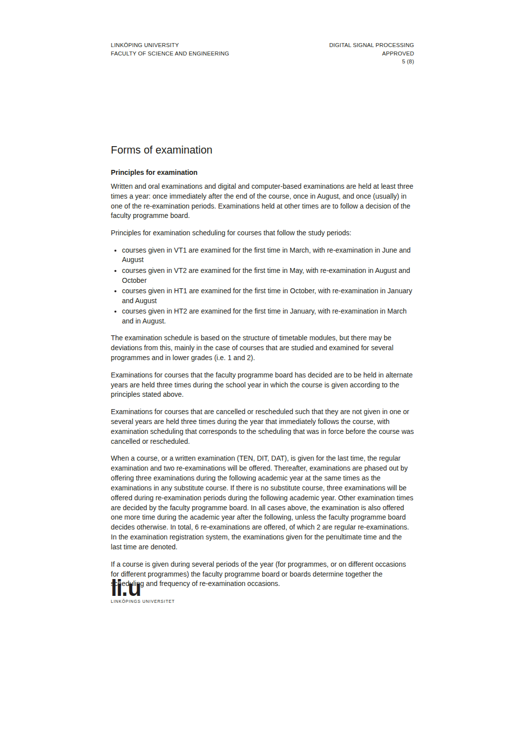LINKÖPING UNIVERSITY
FACULTY OF SCIENCE AND ENGINEERING
DIGITAL SIGNAL PROCESSING
APPROVED
5 (8)
Forms of examination
Principles for examination
Written and oral examinations and digital and computer-based examinations are held at least three times a year: once immediately after the end of the course, once in August, and once (usually) in one of the re-examination periods. Examinations held at other times are to follow a decision of the faculty programme board.
Principles for examination scheduling for courses that follow the study periods:
courses given in VT1 are examined for the first time in March, with re-examination in June and August
courses given in VT2 are examined for the first time in May, with re-examination in August and October
courses given in HT1 are examined for the first time in October, with re-examination in January and August
courses given in HT2 are examined for the first time in January, with re-examination in March and in August.
The examination schedule is based on the structure of timetable modules, but there may be deviations from this, mainly in the case of courses that are studied and examined for several programmes and in lower grades (i.e. 1 and 2).
Examinations for courses that the faculty programme board has decided are to be held in alternate years are held three times during the school year in which the course is given according to the principles stated above.
Examinations for courses that are cancelled or rescheduled such that they are not given in one or several years are held three times during the year that immediately follows the course, with examination scheduling that corresponds to the scheduling that was in force before the course was cancelled or rescheduled.
When a course, or a written examination (TEN, DIT, DAT), is given for the last time, the regular examination and two re-examinations will be offered. Thereafter, examinations are phased out by offering three examinations during the following academic year at the same times as the examinations in any substitute course. If there is no substitute course, three examinations will be offered during re-examination periods during the following academic year. Other examination times are decided by the faculty programme board. In all cases above, the examination is also offered one more time during the academic year after the following, unless the faculty programme board decides otherwise. In total, 6 re-examinations are offered, of which 2 are regular re-examinations. In the examination registration system, the examinations given for the penultimate time and the last time are denoted.
If a course is given during several periods of the year (for programmes, or on different occasions for different programmes) the faculty programme board or boards determine together the scheduling and frequency of re-examination occasions.
li. u
LINKÖPINGS UNIVERSITET